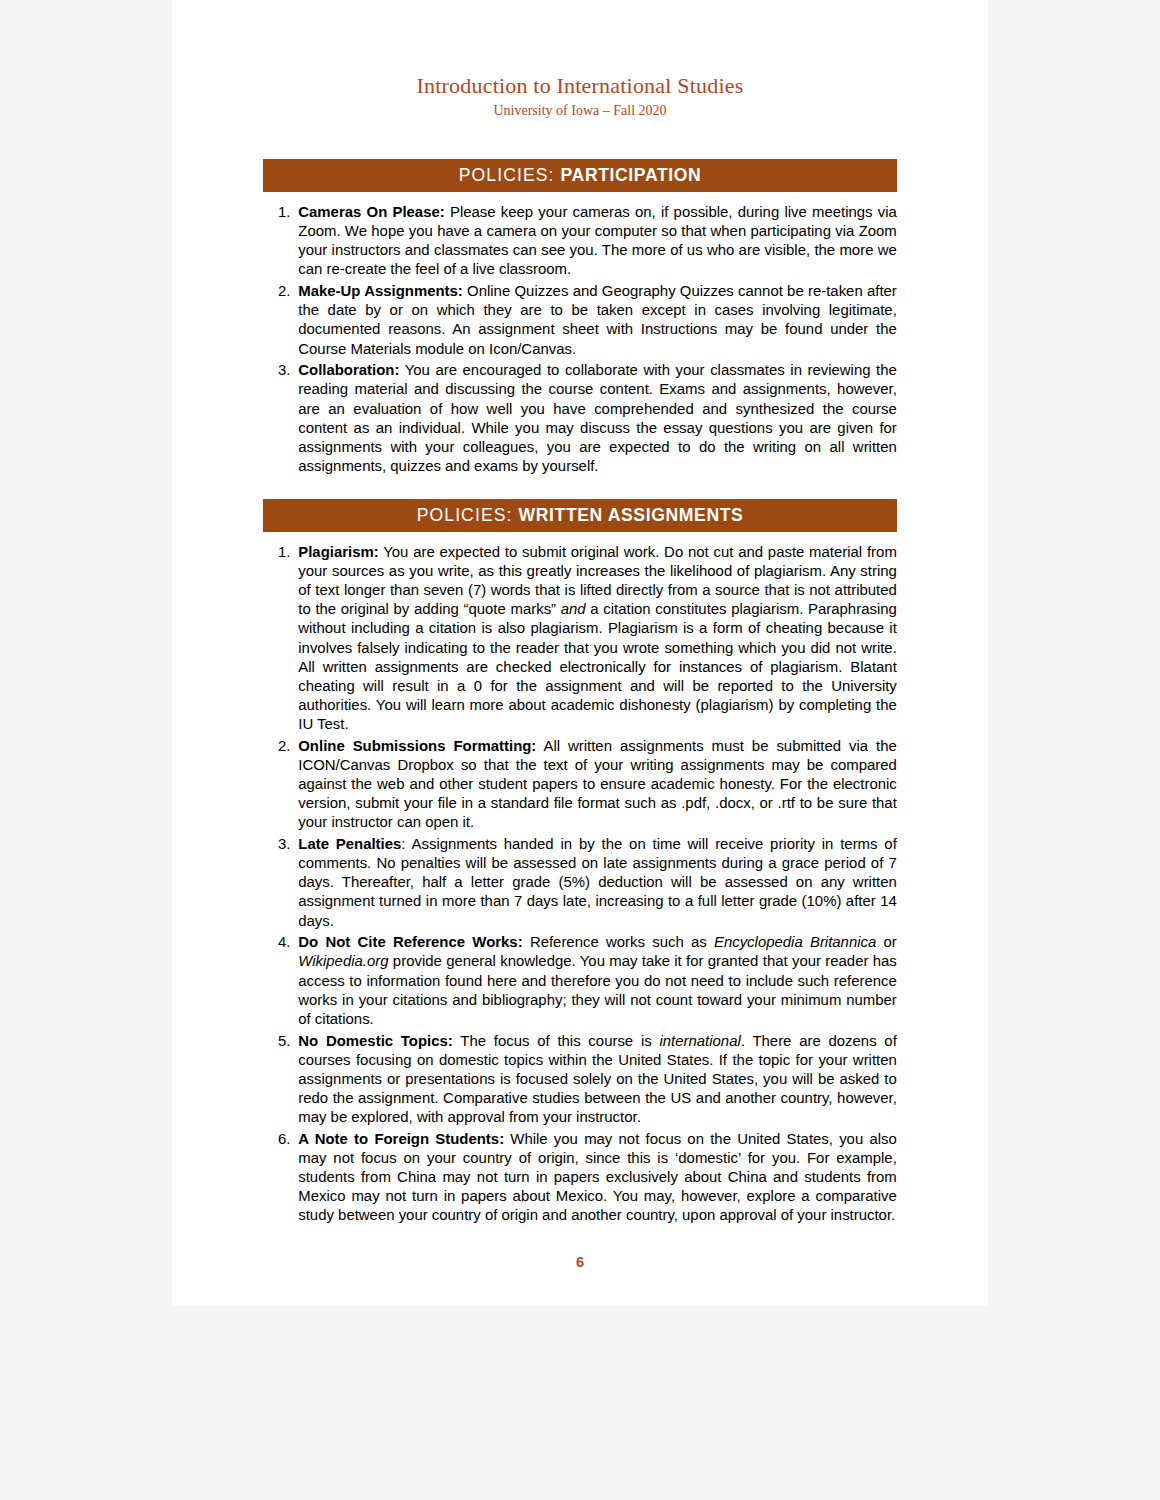Introduction to International Studies
University of Iowa – Fall 2020
POLICIES: PARTICIPATION
Cameras On Please: Please keep your cameras on, if possible, during live meetings via Zoom. We hope you have a camera on your computer so that when participating via Zoom your instructors and classmates can see you. The more of us who are visible, the more we can re-create the feel of a live classroom.
Make-Up Assignments: Online Quizzes and Geography Quizzes cannot be re-taken after the date by or on which they are to be taken except in cases involving legitimate, documented reasons. An assignment sheet with Instructions may be found under the Course Materials module on Icon/Canvas.
Collaboration: You are encouraged to collaborate with your classmates in reviewing the reading material and discussing the course content. Exams and assignments, however, are an evaluation of how well you have comprehended and synthesized the course content as an individual. While you may discuss the essay questions you are given for assignments with your colleagues, you are expected to do the writing on all written assignments, quizzes and exams by yourself.
POLICIES: WRITTEN ASSIGNMENTS
Plagiarism: You are expected to submit original work. Do not cut and paste material from your sources as you write, as this greatly increases the likelihood of plagiarism. Any string of text longer than seven (7) words that is lifted directly from a source that is not attributed to the original by adding “quote marks” and a citation constitutes plagiarism. Paraphrasing without including a citation is also plagiarism. Plagiarism is a form of cheating because it involves falsely indicating to the reader that you wrote something which you did not write. All written assignments are checked electronically for instances of plagiarism. Blatant cheating will result in a 0 for the assignment and will be reported to the University authorities. You will learn more about academic dishonesty (plagiarism) by completing the IU Test.
Online Submissions Formatting: All written assignments must be submitted via the ICON/Canvas Dropbox so that the text of your writing assignments may be compared against the web and other student papers to ensure academic honesty. For the electronic version, submit your file in a standard file format such as .pdf, .docx, or .rtf to be sure that your instructor can open it.
Late Penalties: Assignments handed in by the on time will receive priority in terms of comments. No penalties will be assessed on late assignments during a grace period of 7 days. Thereafter, half a letter grade (5%) deduction will be assessed on any written assignment turned in more than 7 days late, increasing to a full letter grade (10%) after 14 days.
Do Not Cite Reference Works: Reference works such as Encyclopedia Britannica or Wikipedia.org provide general knowledge. You may take it for granted that your reader has access to information found here and therefore you do not need to include such reference works in your citations and bibliography; they will not count toward your minimum number of citations.
No Domestic Topics: The focus of this course is international. There are dozens of courses focusing on domestic topics within the United States. If the topic for your written assignments or presentations is focused solely on the United States, you will be asked to redo the assignment. Comparative studies between the US and another country, however, may be explored, with approval from your instructor.
A Note to Foreign Students: While you may not focus on the United States, you also may not focus on your country of origin, since this is ‘domestic’ for you. For example, students from China may not turn in papers exclusively about China and students from Mexico may not turn in papers about Mexico. You may, however, explore a comparative study between your country of origin and another country, upon approval of your instructor.
6